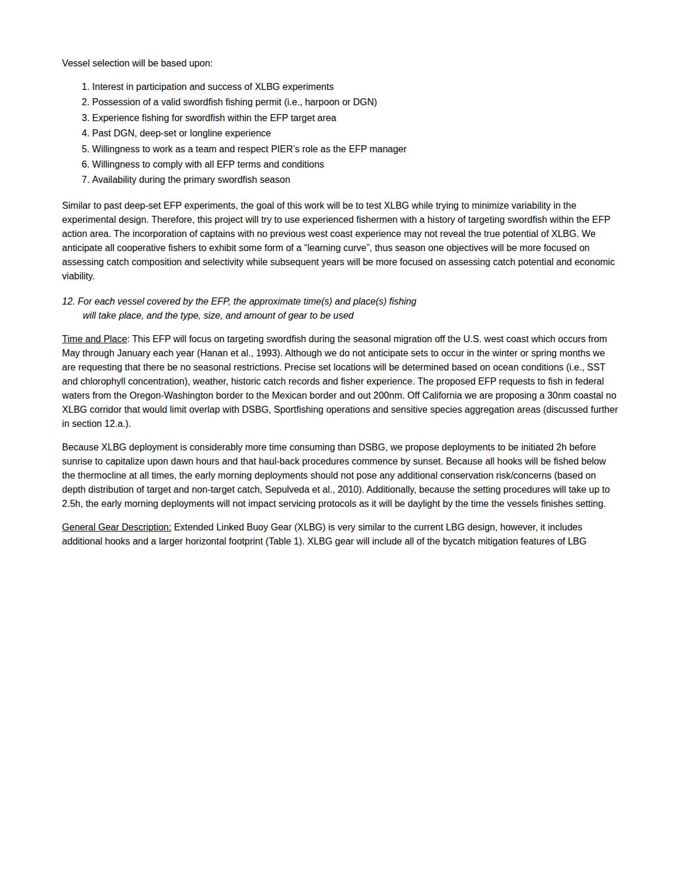Vessel selection will be based upon:
Interest in participation and success of XLBG experiments
Possession of a valid swordfish fishing permit (i.e., harpoon or DGN)
Experience fishing for swordfish within the EFP target area
Past DGN, deep-set or longline experience
Willingness to work as a team and respect PIER’s role as the EFP manager
Willingness to comply with all EFP terms and conditions
Availability during the primary swordfish season
Similar to past deep-set EFP experiments, the goal of this work will be to test XLBG while trying to minimize variability in the experimental design. Therefore, this project will try to use experienced fishermen with a history of targeting swordfish within the EFP action area. The incorporation of captains with no previous west coast experience may not reveal the true potential of XLBG. We anticipate all cooperative fishers to exhibit some form of a “learning curve”, thus season one objectives will be more focused on assessing catch composition and selectivity while subsequent years will be more focused on assessing catch potential and economic viability.
12. For each vessel covered by the EFP, the approximate time(s) and place(s) fishingwill take place, and the type, size, and amount of gear to be used
Time and Place: This EFP will focus on targeting swordfish during the seasonal migration off the U.S. west coast which occurs from May through January each year (Hanan et al., 1993). Although we do not anticipate sets to occur in the winter or spring months we are requesting that there be no seasonal restrictions. Precise set locations will be determined based on ocean conditions (i.e., SST and chlorophyll concentration), weather, historic catch records and fisher experience. The proposed EFP requests to fish in federal waters from the Oregon-Washington border to the Mexican border and out 200nm. Off California we are proposing a 30nm coastal no XLBG corridor that would limit overlap with DSBG, Sportfishing operations and sensitive species aggregation areas (discussed further in section 12.a.).
Because XLBG deployment is considerably more time consuming than DSBG, we propose deployments to be initiated 2h before sunrise to capitalize upon dawn hours and that haul-back procedures commence by sunset. Because all hooks will be fished below the thermocline at all times, the early morning deployments should not pose any additional conservation risk/concerns (based on depth distribution of target and non-target catch, Sepulveda et al., 2010). Additionally, because the setting procedures will take up to 2.5h, the early morning deployments will not impact servicing protocols as it will be daylight by the time the vessels finishes setting.
General Gear Description: Extended Linked Buoy Gear (XLBG) is very similar to the current LBG design, however, it includes additional hooks and a larger horizontal footprint (Table 1). XLBG gear will include all of the bycatch mitigation features of LBG